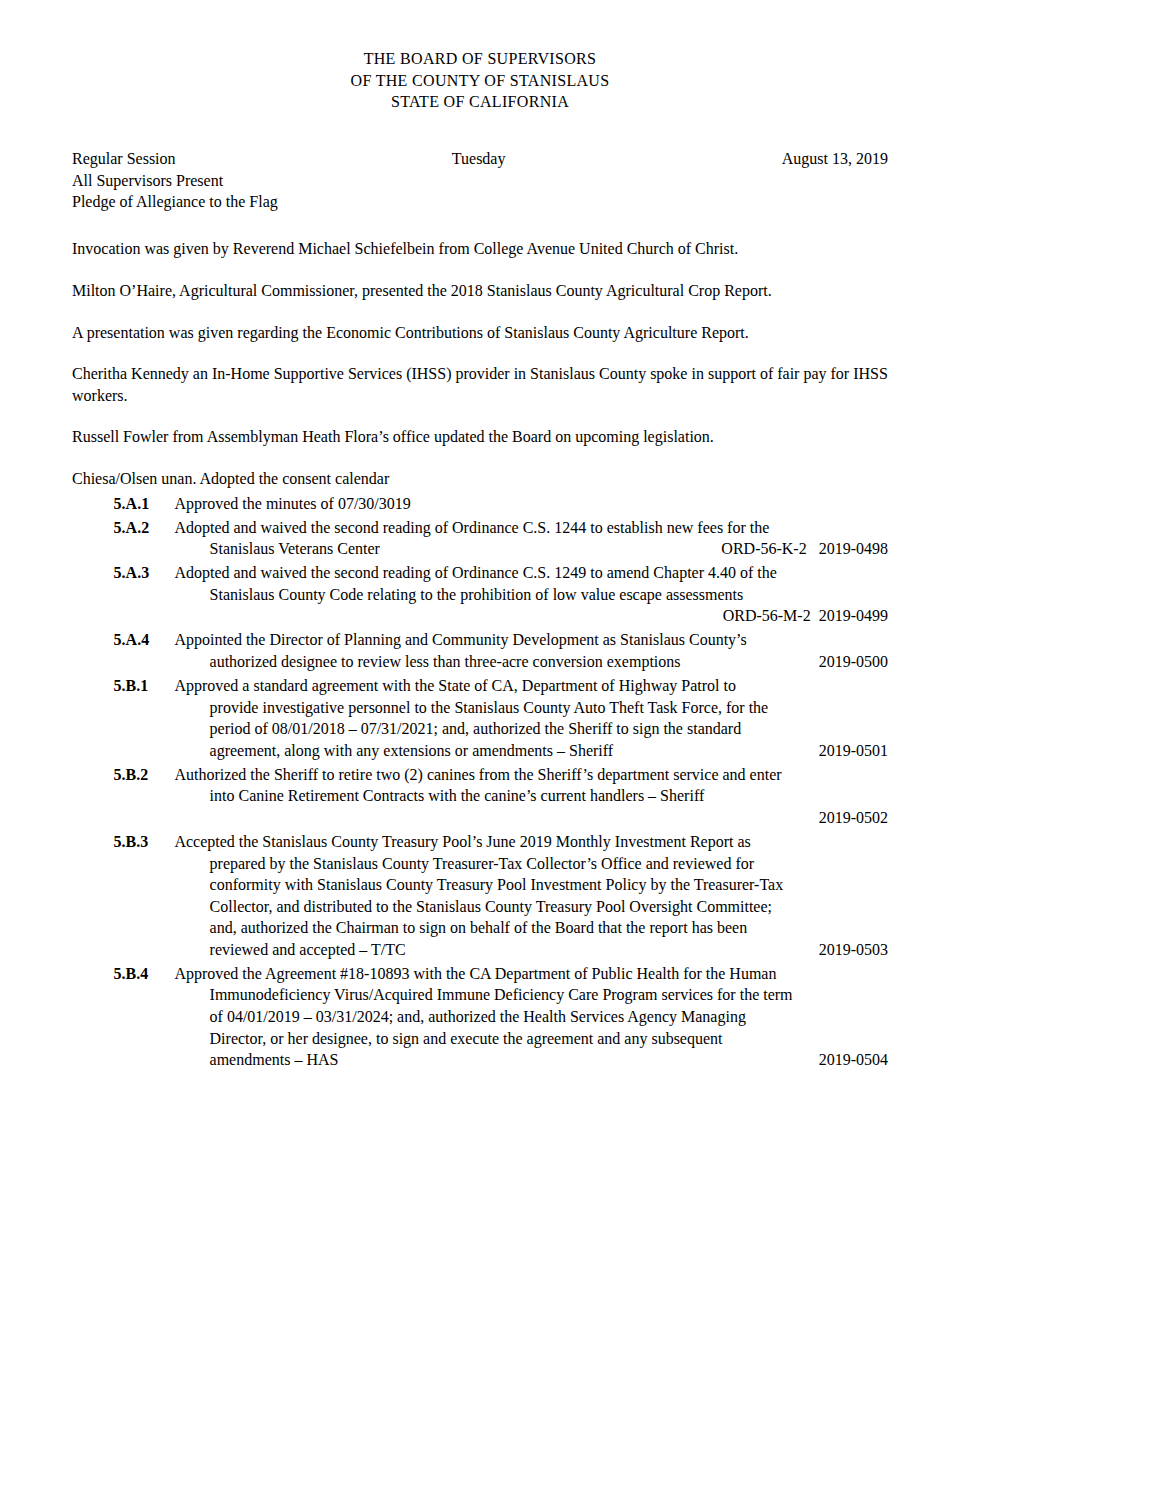THE BOARD OF SUPERVISORS
OF THE COUNTY OF STANISLAUS
STATE OF CALIFORNIA
Regular Session Tuesday August 13, 2019
All Supervisors Present
Pledge of Allegiance to the Flag
Invocation was given by Reverend Michael Schiefelbein from College Avenue United Church of Christ.
Milton O’Haire, Agricultural Commissioner, presented the 2018 Stanislaus County Agricultural Crop Report.
A presentation was given regarding the Economic Contributions of Stanislaus County Agriculture Report.
Cheritha Kennedy an In-Home Supportive Services (IHSS) provider in Stanislaus County spoke in support of fair pay for IHSS workers.
Russell Fowler from Assemblyman Heath Flora’s office updated the Board on upcoming legislation.
Chiesa/Olsen unan. Adopted the consent calendar
5.A.1 Approved the minutes of 07/30/3019
5.A.2 Adopted and waived the second reading of Ordinance C.S. 1244 to establish new fees for the Stanislaus Veterans Center ORD-56-K-2 2019-0498
5.A.3 Adopted and waived the second reading of Ordinance C.S. 1249 to amend Chapter 4.40 of the Stanislaus County Code relating to the prohibition of low value escape assessments ORD-56-M-2 2019-0499
5.A.4 Appointed the Director of Planning and Community Development as Stanislaus County’s authorized designee to review less than three-acre conversion exemptions 2019-0500
5.B.1 Approved a standard agreement with the State of CA, Department of Highway Patrol to provide investigative personnel to the Stanislaus County Auto Theft Task Force, for the period of 08/01/2018 – 07/31/2021; and, authorized the Sheriff to sign the standard agreement, along with any extensions or amendments – Sheriff 2019-0501
5.B.2 Authorized the Sheriff to retire two (2) canines from the Sheriff’s department service and enter into Canine Retirement Contracts with the canine’s current handlers – Sheriff 2019-0502
5.B.3 Accepted the Stanislaus County Treasury Pool’s June 2019 Monthly Investment Report as prepared by the Stanislaus County Treasurer-Tax Collector’s Office and reviewed for conformity with Stanislaus County Treasury Pool Investment Policy by the Treasurer-Tax Collector, and distributed to the Stanislaus County Treasury Pool Oversight Committee; and, authorized the Chairman to sign on behalf of the Board that the report has been reviewed and accepted – T/TC 2019-0503
5.B.4 Approved the Agreement #18-10893 with the CA Department of Public Health for the Human Immunodeficiency Virus/Acquired Immune Deficiency Care Program services for the term of 04/01/2019 – 03/31/2024; and, authorized the Health Services Agency Managing Director, or her designee, to sign and execute the agreement and any subsequent amendments – HAS 2019-0504